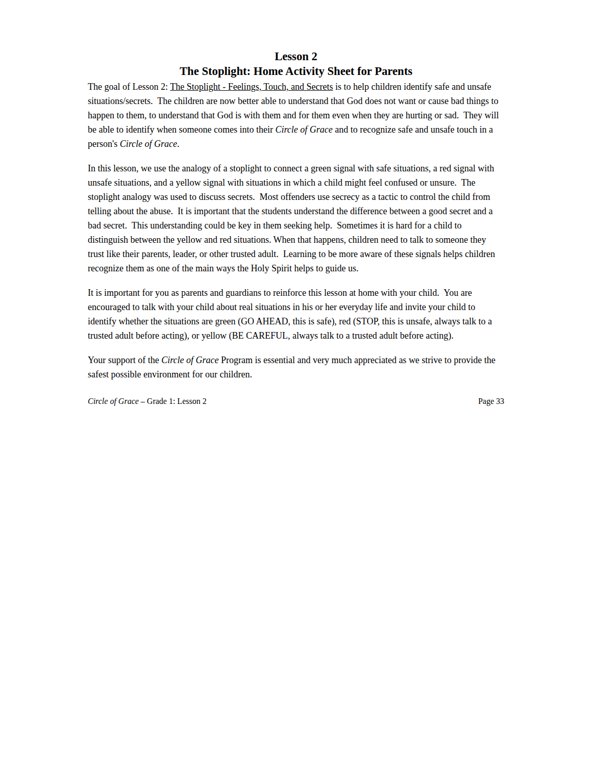Lesson 2The Stoplight: Home Activity Sheet for Parents
The goal of Lesson 2: The Stoplight - Feelings, Touch, and Secrets is to help children identify safe and unsafe situations/secrets. The children are now better able to understand that God does not want or cause bad things to happen to them, to understand that God is with them and for them even when they are hurting or sad. They will be able to identify when someone comes into their Circle of Grace and to recognize safe and unsafe touch in a person's Circle of Grace.
In this lesson, we use the analogy of a stoplight to connect a green signal with safe situations, a red signal with unsafe situations, and a yellow signal with situations in which a child might feel confused or unsure. The stoplight analogy was used to discuss secrets. Most offenders use secrecy as a tactic to control the child from telling about the abuse. It is important that the students understand the difference between a good secret and a bad secret. This understanding could be key in them seeking help. Sometimes it is hard for a child to distinguish between the yellow and red situations. When that happens, children need to talk to someone they trust like their parents, leader, or other trusted adult. Learning to be more aware of these signals helps children recognize them as one of the main ways the Holy Spirit helps to guide us.
It is important for you as parents and guardians to reinforce this lesson at home with your child. You are encouraged to talk with your child about real situations in his or her everyday life and invite your child to identify whether the situations are green (GO AHEAD, this is safe), red (STOP, this is unsafe, always talk to a trusted adult before acting), or yellow (BE CAREFUL, always talk to a trusted adult before acting).
Your support of the Circle of Grace Program is essential and very much appreciated as we strive to provide the safest possible environment for our children.
Circle of Grace – Grade 1: Lesson 2 Page 33